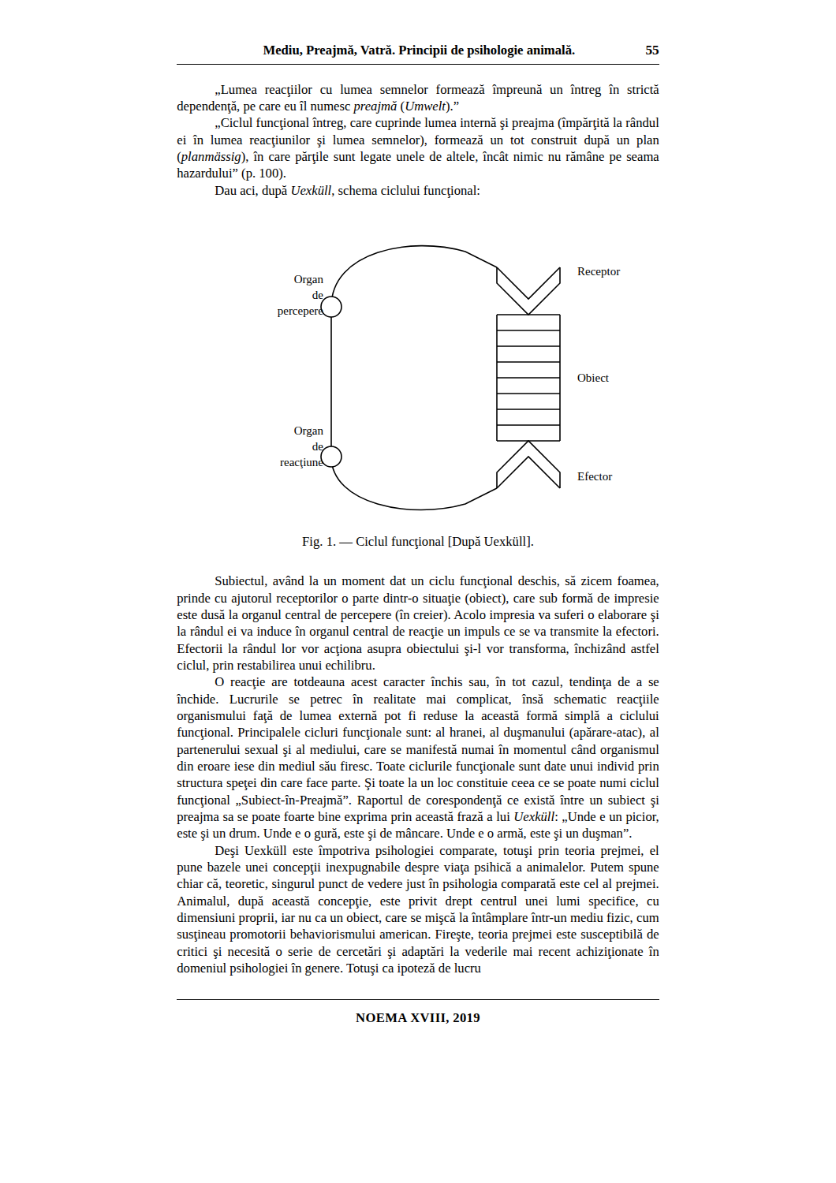Mediu, Preajmă, Vatră. Principii de psihologie animală. 55
„Lumea reacţiilor cu lumea semnelor formează împreună un întreg în strictă dependenţă, pe care eu îl numesc preajmă (Umwelt).”
„Ciclul funcţional întreg, care cuprinde lumea internă şi preajma (împărţită la rândul ei în lumea reacţiunilor şi lumea semnelor), formează un tot construit după un plan (planmässig), în care părţile sunt legate unele de altele, încât nimic nu rămâne pe seama hazardului” (p. 100).
Dau aci, după Uexküll, schema ciclului funcţional:
Organ de percepere Organ de reacţiune Receptor Obiect Efector
Fig. 1. — Ciclul funcţional [După Uexküll].
Subiectul, având la un moment dat un ciclu funcţional deschis, să zicem foamea, prinde cu ajutorul receptorilor o parte dintr-o situaţie (obiect), care sub formă de impresie este dusă la organul central de percepere (în creier). Acolo impresia va suferi o elaborare şi la rândul ei va induce în organul central de reacţie un impuls ce se va transmite la efectori. Efectorii la rândul lor vor acţiona asupra obiectului şi-l vor transforma, închizând astfel ciclul, prin restabilirea unui echilibru.
O reacţie are totdeauna acest caracter închis sau, în tot cazul, tendinţa de a se închide. Lucrurile se petrec în realitate mai complicat, însă schematic reacţiile organismului faţă de lumea externă pot fi reduse la această formă simplă a ciclului funcţional. Principalele cicluri funcţionale sunt: al hranei, al duşmanului (apărare-atac), al partenerului sexual şi al mediului, care se manifestă numai în momentul când organismul din eroare iese din mediul său firesc. Toate ciclurile funcţionale sunt date unui individ prin structura speţei din care face parte. Şi toate la un loc constituie ceea ce se poate numi ciclul funcţional „Subiect-în-Preajmă”. Raportul de corespondenţă ce există între un subiect şi preajma sa se poate foarte bine exprima prin această frază a lui Uexküll: „Unde e un picior, este şi un drum. Unde e o gură, este şi de mâncare. Unde e o armă, este şi un duşman”.
Deşi Uexküll este împotriva psihologiei comparate, totuşi prin teoria prejmei, el pune bazele unei concepţii inexpugnabile despre viaţa psihică a animalelor. Putem spune chiar că, teoretic, singurul punct de vedere just în psihologia comparată este cel al prejmei. Animalul, după această concepţie, este privit drept centrul unei lumi specifice, cu dimensiuni proprii, iar nu ca un obiect, care se mişcă la întâmplare într-un mediu fizic, cum susţineau promotorii behaviorismului american. Fireşte, teoria prejmei este susceptibilă de critici şi necesită o serie de cercetări şi adaptări la vederile mai recent achiziţionate în domeniul psihologiei în genere. Totuşi ca ipoteză de lucru
NOEMA XVIII, 2019